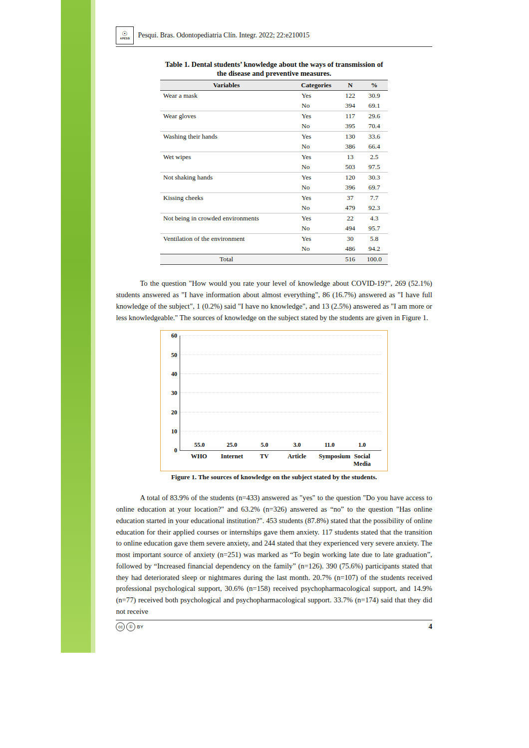☉ APESB
Pesqui. Bras. Odontopediatria Clín. Integr. 2022; 22:e210015
Table 1. Dental students’ knowledge about the ways of transmission of the disease and preventive measures.
| Variables | Categories | N | % |
| --- | --- | --- | --- |
| Wear a mask | Yes | 122 | 30.9 |
| | No | 394 | 69.1 |
| Wear gloves | Yes | 117 | 29.6 |
| | No | 395 | 70.4 |
| Washing their hands | Yes | 130 | 33.6 |
| | No | 386 | 66.4 |
| Wet wipes | Yes | 13 | 2.5 |
| | No | 503 | 97.5 |
| Not shaking hands | Yes | 120 | 30.3 |
| | No | 396 | 69.7 |
| Kissing cheeks | Yes | 37 | 7.7 |
| | No | 479 | 92.3 |
| Not being in crowded environments | Yes | 22 | 4.3 |
| | No | 494 | 95.7 |
| Ventilation of the environment | Yes | 30 | 5.8 |
| | No | 486 | 94.2 |
| Total | | 516 | 100.0 |
To the question "How would you rate your level of knowledge about COVID-19?", 269 (52.1%) students answered as "I have information about almost everything", 86 (16.7%) answered as "I have full knowledge of the subject", 1 (0.2%) said "I have no knowledge", and 13 (2.5%) answered as "I am more or less knowledgeable." The sources of knowledge on the subject stated by the students are given in Figure 1.
60 50 40 30 20 10 0
55.0
25.0
5.0
3.0
11.0
1.0
WHO
Internet
TV
Article
Symposium
Social Media
Figure 1. The sources of knowledge on the subject stated by the students.
A total of 83.9% of the students (n=433) answered as "yes" to the question "Do you have access to online education at your location?" and 63.2% (n=326) answered as “no” to the question "Has online education started in your educational institution?". 453 students (87.8%) stated that the possibility of online education for their applied courses or internships gave them anxiety. 117 students stated that the transition to online education gave them severe anxiety, and 244 stated that they experienced very severe anxiety. The most important source of anxiety (n=251) was marked as “To begin working late due to late graduation”, followed by “Increased financial dependency on the family” (n=126). 390 (75.6%) participants stated that they had deteriorated sleep or nightmares during the last month. 20.7% (n=107) of the students received professional psychological support, 30.6% (n=158) received psychopharmacological support, and 14.9% (n=77) received both psychological and psychopharmacological support. 33.7% (n=174) said that they did not receive
cc ① BY 4